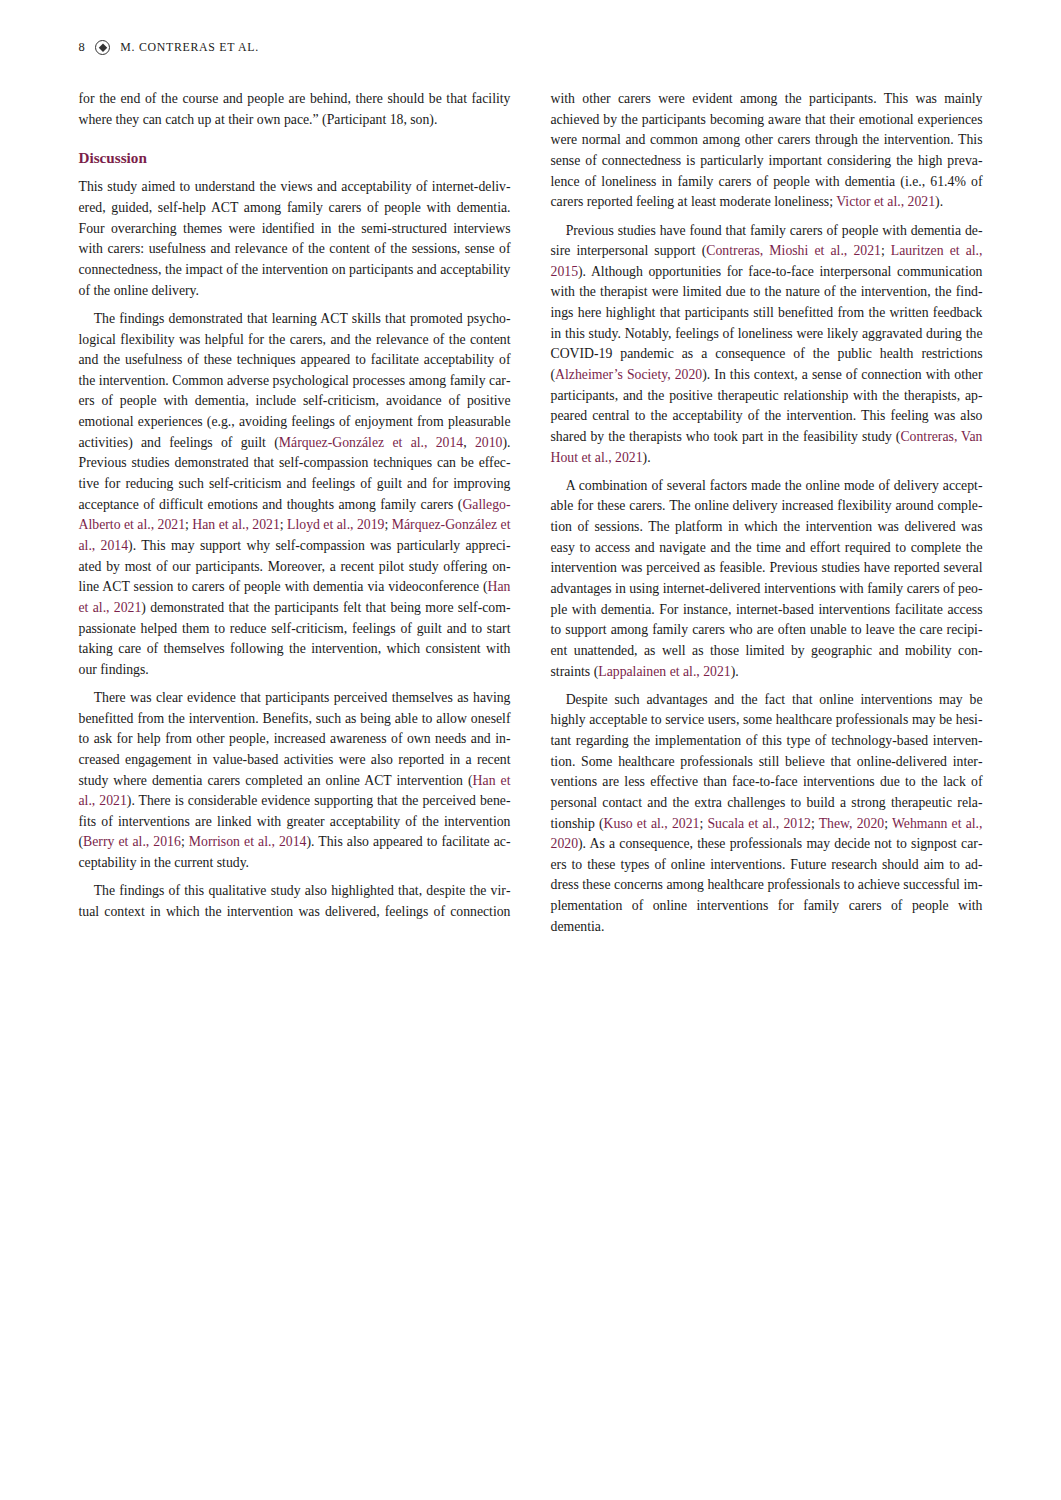8 M. Contreras et al.
for the end of the course and people are behind, there should be that facility where they can catch up at their own pace.” (Participant 18, son).
Discussion
This study aimed to understand the views and acceptability of internet-delivered, guided, self-help ACT among family carers of people with dementia. Four overarching themes were identified in the semi-structured interviews with carers: usefulness and relevance of the content of the sessions, sense of connectedness, the impact of the intervention on participants and acceptability of the online delivery.
The findings demonstrated that learning ACT skills that promoted psychological flexibility was helpful for the carers, and the relevance of the content and the usefulness of these techniques appeared to facilitate acceptability of the intervention. Common adverse psychological processes among family carers of people with dementia, include self-criticism, avoidance of positive emotional experiences (e.g., avoiding feelings of enjoyment from pleasurable activities) and feelings of guilt (Márquez-González et al., 2014, 2010). Previous studies demonstrated that self-compassion techniques can be effective for reducing such self-criticism and feelings of guilt and for improving acceptance of difficult emotions and thoughts among family carers (Gallego-Alberto et al., 2021; Han et al., 2021; Lloyd et al., 2019; Márquez-González et al., 2014). This may support why self-compassion was particularly appreciated by most of our participants. Moreover, a recent pilot study offering online ACT session to carers of people with dementia via videoconference (Han et al., 2021) demonstrated that the participants felt that being more self-compassionate helped them to reduce self-criticism, feelings of guilt and to start taking care of themselves following the intervention, which consistent with our findings.
There was clear evidence that participants perceived themselves as having benefitted from the intervention. Benefits, such as being able to allow oneself to ask for help from other people, increased awareness of own needs and increased engagement in value-based activities were also reported in a recent study where dementia carers completed an online ACT intervention (Han et al., 2021). There is considerable evidence supporting that the perceived benefits of interventions are linked with greater acceptability of the intervention (Berry et al., 2016; Morrison et al., 2014). This also appeared to facilitate acceptability in the current study.
The findings of this qualitative study also highlighted that, despite the virtual context in which the intervention was delivered, feelings of connection with other carers were evident among the participants. This was mainly achieved by the participants becoming aware that their emotional experiences were normal and common among other carers through the intervention. This sense of connectedness is particularly important considering the high prevalence of loneliness in family carers of people with dementia (i.e., 61.4% of carers reported feeling at least moderate loneliness; Victor et al., 2021).
Previous studies have found that family carers of people with dementia desire interpersonal support (Contreras, Mioshi et al., 2021; Lauritzen et al., 2015). Although opportunities for face-to-face interpersonal communication with the therapist were limited due to the nature of the intervention, the findings here highlight that participants still benefitted from the written feedback in this study. Notably, feelings of loneliness were likely aggravated during the COVID-19 pandemic as a consequence of the public health restrictions (Alzheimer’s Society, 2020). In this context, a sense of connection with other participants, and the positive therapeutic relationship with the therapists, appeared central to the acceptability of the intervention. This feeling was also shared by the therapists who took part in the feasibility study (Contreras, Van Hout et al., 2021).
A combination of several factors made the online mode of delivery acceptable for these carers. The online delivery increased flexibility around completion of sessions. The platform in which the intervention was delivered was easy to access and navigate and the time and effort required to complete the intervention was perceived as feasible. Previous studies have reported several advantages in using internet-delivered interventions with family carers of people with dementia. For instance, internet-based interventions facilitate access to support among family carers who are often unable to leave the care recipient unattended, as well as those limited by geographic and mobility constraints (Lappalainen et al., 2021).
Despite such advantages and the fact that online interventions may be highly acceptable to service users, some healthcare professionals may be hesitant regarding the implementation of this type of technology-based intervention. Some healthcare professionals still believe that online-delivered interventions are less effective than face-to-face interventions due to the lack of personal contact and the extra challenges to build a strong therapeutic relationship (Kuso et al., 2021; Sucala et al., 2012; Thew, 2020; Wehmann et al., 2020). As a consequence, these professionals may decide not to signpost carers to these types of online interventions. Future research should aim to address these concerns among healthcare professionals to achieve successful implementation of online interventions for family carers of people with dementia.